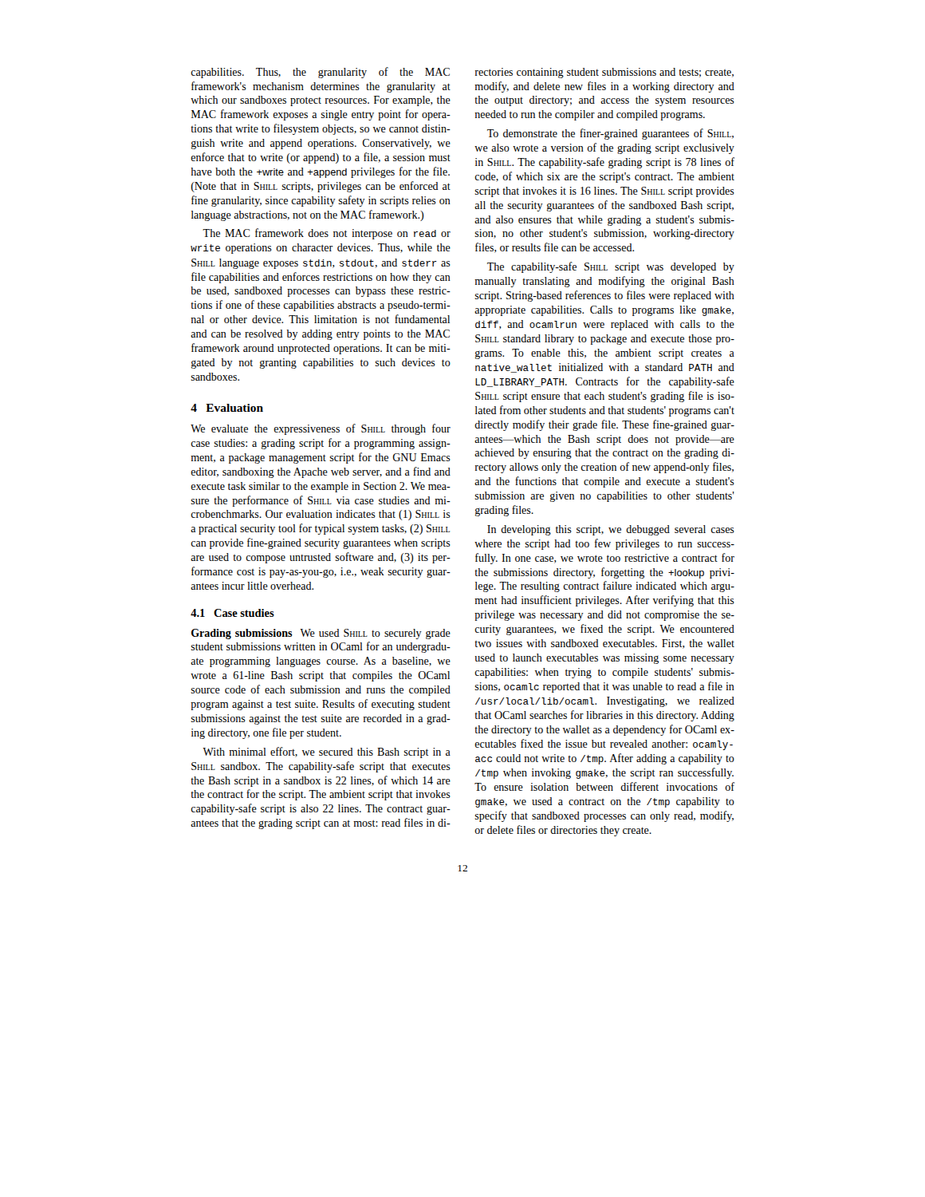capabilities. Thus, the granularity of the MAC framework's mechanism determines the granularity at which our sandboxes protect resources. For example, the MAC framework exposes a single entry point for operations that write to filesystem objects, so we cannot distinguish write and append operations. Conservatively, we enforce that to write (or append) to a file, a session must have both the +write and +append privileges for the file. (Note that in Shill scripts, privileges can be enforced at fine granularity, since capability safety in scripts relies on language abstractions, not on the MAC framework.)
The MAC framework does not interpose on read or write operations on character devices. Thus, while the Shill language exposes stdin, stdout, and stderr as file capabilities and enforces restrictions on how they can be used, sandboxed processes can bypass these restrictions if one of these capabilities abstracts a pseudo-terminal or other device. This limitation is not fundamental and can be resolved by adding entry points to the MAC framework around unprotected operations. It can be mitigated by not granting capabilities to such devices to sandboxes.
4 Evaluation
We evaluate the expressiveness of Shill through four case studies: a grading script for a programming assignment, a package management script for the GNU Emacs editor, sandboxing the Apache web server, and a find and execute task similar to the example in Section 2. We measure the performance of Shill via case studies and microbenchmarks. Our evaluation indicates that (1) Shill is a practical security tool for typical system tasks, (2) Shill can provide fine-grained security guarantees when scripts are used to compose untrusted software and, (3) its performance cost is pay-as-you-go, i.e., weak security guarantees incur little overhead.
4.1 Case studies
Grading submissions We used Shill to securely grade student submissions written in OCaml for an undergraduate programming languages course. As a baseline, we wrote a 61-line Bash script that compiles the OCaml source code of each submission and runs the compiled program against a test suite. Results of executing student submissions against the test suite are recorded in a grading directory, one file per student.
With minimal effort, we secured this Bash script in a Shill sandbox. The capability-safe script that executes the Bash script in a sandbox is 22 lines, of which 14 are the contract for the script. The ambient script that invokes capability-safe script is also 22 lines. The contract guarantees that the grading script can at most: read files in directories containing student submissions and tests; create, modify, and delete new files in a working directory and the output directory; and access the system resources needed to run the compiler and compiled programs.
To demonstrate the finer-grained guarantees of Shill, we also wrote a version of the grading script exclusively in Shill. The capability-safe grading script is 78 lines of code, of which six are the script's contract. The ambient script that invokes it is 16 lines. The Shill script provides all the security guarantees of the sandboxed Bash script, and also ensures that while grading a student's submission, no other student's submission, working-directory files, or results file can be accessed.
The capability-safe Shill script was developed by manually translating and modifying the original Bash script. String-based references to files were replaced with appropriate capabilities. Calls to programs like gmake, diff, and ocamlrun were replaced with calls to the Shill standard library to package and execute those programs. To enable this, the ambient script creates a native_wallet initialized with a standard PATH and LD_LIBRARY_PATH. Contracts for the capability-safe Shill script ensure that each student's grading file is isolated from other students and that students' programs can't directly modify their grade file. These fine-grained guarantees—which the Bash script does not provide—are achieved by ensuring that the contract on the grading directory allows only the creation of new append-only files, and the functions that compile and execute a student's submission are given no capabilities to other students' grading files.
In developing this script, we debugged several cases where the script had too few privileges to run successfully. In one case, we wrote too restrictive a contract for the submissions directory, forgetting the +lookup privilege. The resulting contract failure indicated which argument had insufficient privileges. After verifying that this privilege was necessary and did not compromise the security guarantees, we fixed the script. We encountered two issues with sandboxed executables. First, the wallet used to launch executables was missing some necessary capabilities: when trying to compile students' submissions, ocamlc reported that it was unable to read a file in /usr/local/lib/ocaml. Investigating, we realized that OCaml searches for libraries in this directory. Adding the directory to the wallet as a dependency for OCaml executables fixed the issue but revealed another: ocamlyacc could not write to /tmp. After adding a capability to /tmp when invoking gmake, the script ran successfully. To ensure isolation between different invocations of gmake, we used a contract on the /tmp capability to specify that sandboxed processes can only read, modify, or delete files or directories they create.
12